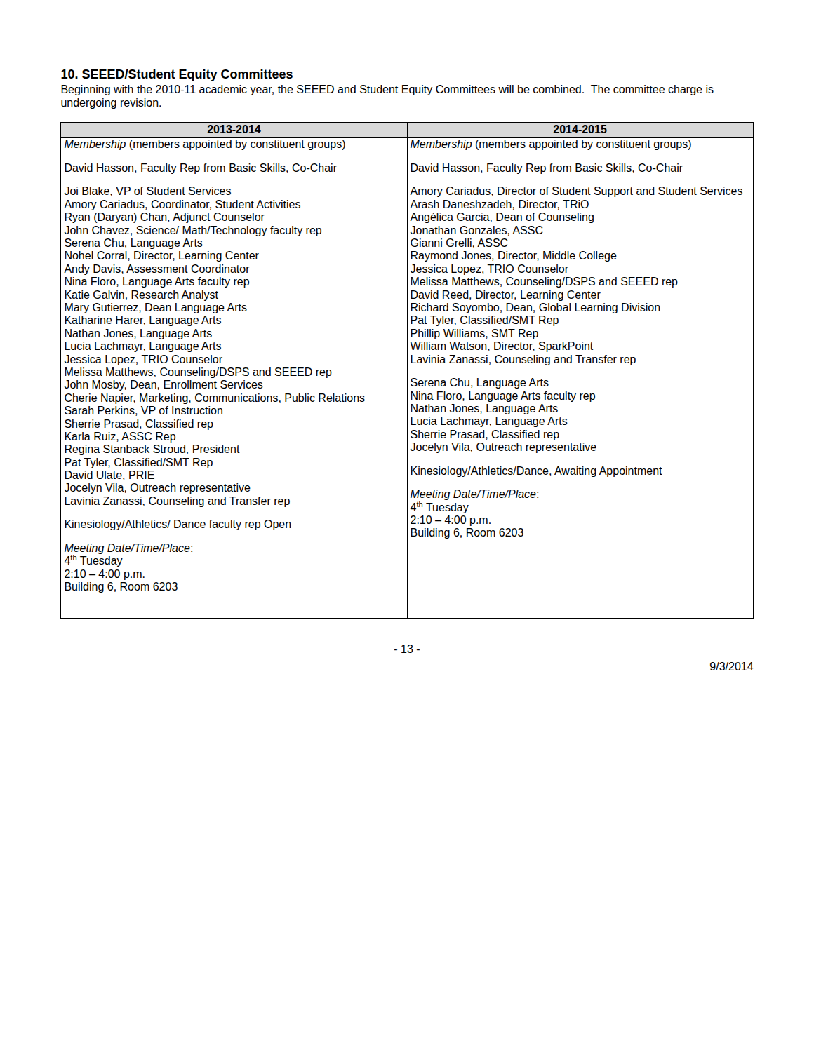10. SEEED/Student Equity Committees
Beginning with the 2010-11 academic year, the SEEED and Student Equity Committees will be combined. The committee charge is undergoing revision.
| 2013-2014 | 2014-2015 |
| --- | --- |
| Membership (members appointed by constituent groups) David Hasson, Faculty Rep from Basic Skills, Co-Chair Joi Blake, VP of Student Services Amory Cariadus, Coordinator, Student Activities Ryan (Daryan) Chan, Adjunct Counselor John Chavez, Science/ Math/Technology faculty rep Serena Chu, Language Arts Nohel Corral, Director, Learning Center Andy Davis, Assessment Coordinator Nina Floro, Language Arts faculty rep Katie Galvin, Research Analyst Mary Gutierrez, Dean Language Arts Katharine Harer, Language Arts Nathan Jones, Language Arts Lucia Lachmayr, Language Arts Jessica Lopez, TRIO Counselor Melissa Matthews, Counseling/DSPS and SEEED rep John Mosby, Dean, Enrollment Services Cherie Napier, Marketing, Communications, Public Relations Sarah Perkins, VP of Instruction Sherrie Prasad, Classified rep Karla Ruiz, ASSC Rep Regina Stanback Stroud, President Pat Tyler, Classified/SMT Rep David Ulate, PRIE Jocelyn Vila, Outreach representative Lavinia Zanassi, Counseling and Transfer rep Kinesiology/Athletics/ Dance faculty rep Open Meeting Date/Time/Place : 4 th Tuesday 2:10 – 4:00 p.m. Building 6, Room 6203 | Membership (members appointed by constituent groups) David Hasson, Faculty Rep from Basic Skills, Co-Chair Amory Cariadus, Director of Student Support and Student Services Arash Daneshzadeh, Director, TRiO Angélica Garcia, Dean of Counseling Jonathan Gonzales, ASSC Gianni Grelli, ASSC Raymond Jones, Director, Middle College Jessica Lopez, TRIO Counselor Melissa Matthews, Counseling/DSPS and SEEED rep David Reed, Director, Learning Center Richard Soyombo, Dean, Global Learning Division Pat Tyler, Classified/SMT Rep Phillip Williams, SMT Rep William Watson, Director, SparkPoint Lavinia Zanassi, Counseling and Transfer rep Serena Chu, Language Arts Nina Floro, Language Arts faculty rep Nathan Jones, Language Arts Lucia Lachmayr, Language Arts Sherrie Prasad, Classified rep Jocelyn Vila, Outreach representative Kinesiology/Athletics/Dance, Awaiting Appointment Meeting Date/Time/Place : 4 th Tuesday 2:10 – 4:00 p.m. Building 6, Room 6203 |
- 13 -
9/3/2014